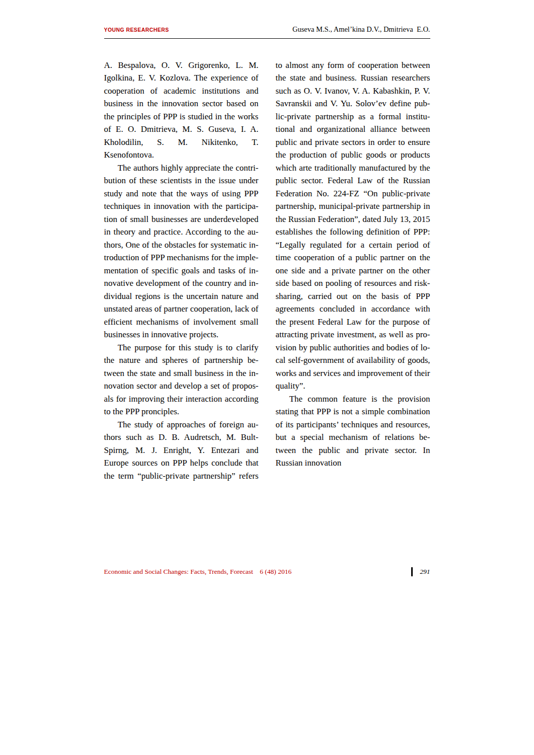Young Researchers
Guseva M.S., Amel’kina D.V., Dmitrieva E.O.
A. Bespalova, O. V. Grigorenko, L. M. Igolkina, E. V. Kozlova. The experience of cooperation of academic institutions and business in the innovation sector based on the principles of PPP is studied in the works of E. O. Dmitrieva, M. S. Guseva, I. A. Kholodilin, S. M. Nikitenko, T. Ksenofontova.
The authors highly appreciate the contribution of these scientists in the issue under study and note that the ways of using PPP techniques in innovation with the participation of small businesses are underdeveloped in theory and practice. According to the authors, One of the obstacles for systematic introduction of PPP mechanisms for the implementation of specific goals and tasks of innovative development of the country and individual regions is the uncertain nature and unstated areas of partner cooperation, lack of efficient mechanisms of involvement small businesses in innovative projects.
The purpose for this study is to clarify the nature and spheres of partnership between the state and small business in the innovation sector and develop a set of proposals for improving their interaction according to the PPP pronciples.
The study of approaches of foreign authors such as D. B. Audretsch, M. Bult-Spirng, M. J. Enright, Y. Entezari and Europe sources on PPP helps conclude that the term “public-private partnership” refers to almost any form of cooperation between the state and business. Russian researchers such as O. V. Ivanov, V. A. Kabashkin, P. V. Savranskii and V. Yu. Solov’ev define public-private partnership as a formal institutional and organizational alliance between public and private sectors in order to ensure the production of public goods or products which arte traditionally manufactured by the public sector. Federal Law of the Russian Federation No. 224-FZ “On public-private partnership, municipal-private partnership in the Russian Federation”, dated July 13, 2015 establishes the following definition of PPP: “Legally regulated for a certain period of time cooperation of a public partner on the one side and a private partner on the other side based on pooling of resources and risk-sharing, carried out on the basis of PPP agreements concluded in accordance with the present Federal Law for the purpose of attracting private investment, as well as provision by public authorities and bodies of local self-government of availability of goods, works and services and improvement of their quality”.
The common feature is the provision stating that PPP is not a simple combination of its participants’ techniques and resources, but a special mechanism of relations between the public and private sector. In Russian innovation
Economic and Social Changes: Facts, Trends, Forecast 6 (48) 2016
291